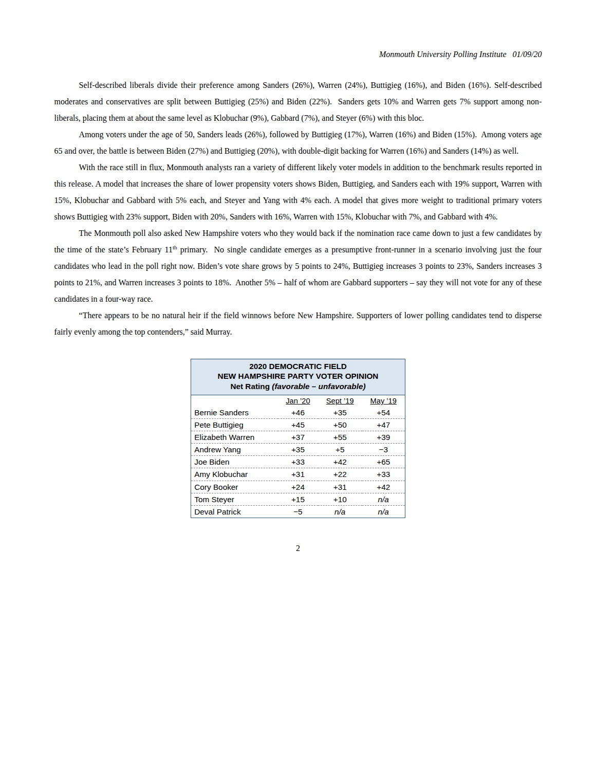Monmouth University Polling Institute 01/09/20
Self-described liberals divide their preference among Sanders (26%), Warren (24%), Buttigieg (16%), and Biden (16%). Self-described moderates and conservatives are split between Buttigieg (25%) and Biden (22%). Sanders gets 10% and Warren gets 7% support among non-liberals, placing them at about the same level as Klobuchar (9%), Gabbard (7%), and Steyer (6%) with this bloc.
Among voters under the age of 50, Sanders leads (26%), followed by Buttigieg (17%), Warren (16%) and Biden (15%). Among voters age 65 and over, the battle is between Biden (27%) and Buttigieg (20%), with double-digit backing for Warren (16%) and Sanders (14%) as well.
With the race still in flux, Monmouth analysts ran a variety of different likely voter models in addition to the benchmark results reported in this release. A model that increases the share of lower propensity voters shows Biden, Buttigieg, and Sanders each with 19% support, Warren with 15%, Klobuchar and Gabbard with 5% each, and Steyer and Yang with 4% each. A model that gives more weight to traditional primary voters shows Buttigieg with 23% support, Biden with 20%, Sanders with 16%, Warren with 15%, Klobuchar with 7%, and Gabbard with 4%.
The Monmouth poll also asked New Hampshire voters who they would back if the nomination race came down to just a few candidates by the time of the state’s February 11th primary. No single candidate emerges as a presumptive front-runner in a scenario involving just the four candidates who lead in the poll right now. Biden’s vote share grows by 5 points to 24%, Buttigieg increases 3 points to 23%, Sanders increases 3 points to 21%, and Warren increases 3 points to 18%. Another 5% – half of whom are Gabbard supporters – say they will not vote for any of these candidates in a four-way race.
“There appears to be no natural heir if the field winnows before New Hampshire. Supporters of lower polling candidates tend to disperse fairly evenly among the top contenders,” said Murray.
2020 DEMOCRATIC FIELD NEW HAMPSHIRE PARTY VOTER OPINION Net Rating (favorable – unfavorable)
| | Jan ’20 | Sept ’19 | May ’19 |
| --- | --- | --- | --- |
| Bernie Sanders | +46 | +35 | +54 |
| Pete Buttigieg | +45 | +50 | +47 |
| Elizabeth Warren | +37 | +55 | +39 |
| Andrew Yang | +35 | +5 | −3 |
| Joe Biden | +33 | +42 | +65 |
| Amy Klobuchar | +31 | +22 | +33 |
| Cory Booker | +24 | +31 | +42 |
| Tom Steyer | +15 | +10 | n/a |
| Deval Patrick | −5 | n/a | n/a |
2